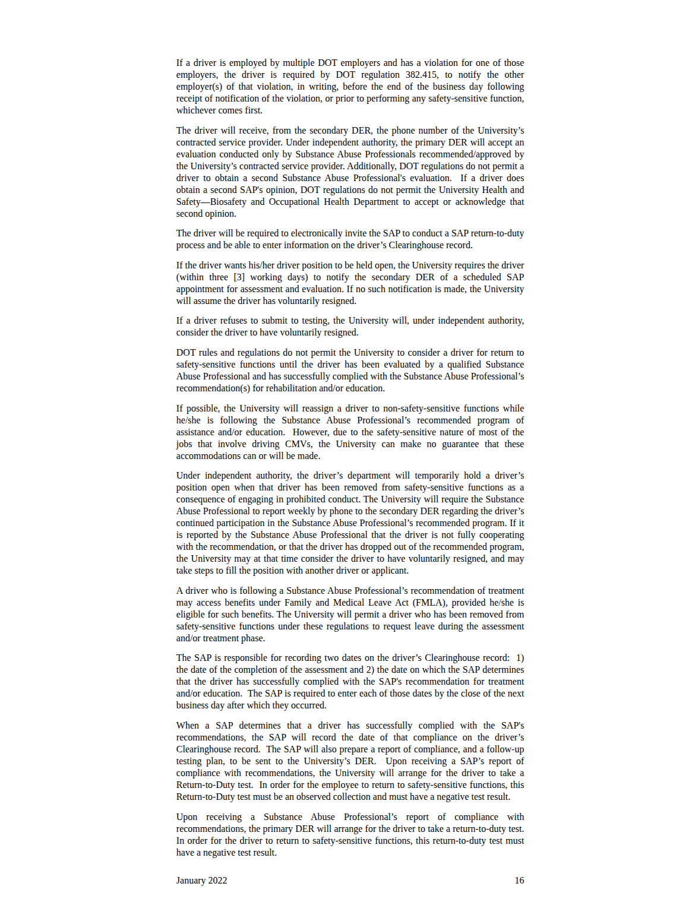If a driver is employed by multiple DOT employers and has a violation for one of those employers, the driver is required by DOT regulation 382.415, to notify the other employer(s) of that violation, in writing, before the end of the business day following receipt of notification of the violation, or prior to performing any safety-sensitive function, whichever comes first.
The driver will receive, from the secondary DER, the phone number of the University’s contracted service provider. Under independent authority, the primary DER will accept an evaluation conducted only by Substance Abuse Professionals recommended/approved by the University’s contracted service provider. Additionally, DOT regulations do not permit a driver to obtain a second Substance Abuse Professional's evaluation. If a driver does obtain a second SAP's opinion, DOT regulations do not permit the University Health and Safety—Biosafety and Occupational Health Department to accept or acknowledge that second opinion.
The driver will be required to electronically invite the SAP to conduct a SAP return-to-duty process and be able to enter information on the driver’s Clearinghouse record.
If the driver wants his/her driver position to be held open, the University requires the driver (within three [3] working days) to notify the secondary DER of a scheduled SAP appointment for assessment and evaluation. If no such notification is made, the University will assume the driver has voluntarily resigned.
If a driver refuses to submit to testing, the University will, under independent authority, consider the driver to have voluntarily resigned.
DOT rules and regulations do not permit the University to consider a driver for return to safety-sensitive functions until the driver has been evaluated by a qualified Substance Abuse Professional and has successfully complied with the Substance Abuse Professional’s recommendation(s) for rehabilitation and/or education.
If possible, the University will reassign a driver to non-safety-sensitive functions while he/she is following the Substance Abuse Professional’s recommended program of assistance and/or education. However, due to the safety-sensitive nature of most of the jobs that involve driving CMVs, the University can make no guarantee that these accommodations can or will be made.
Under independent authority, the driver’s department will temporarily hold a driver’s position open when that driver has been removed from safety-sensitive functions as a consequence of engaging in prohibited conduct. The University will require the Substance Abuse Professional to report weekly by phone to the secondary DER regarding the driver’s continued participation in the Substance Abuse Professional’s recommended program. If it is reported by the Substance Abuse Professional that the driver is not fully cooperating with the recommendation, or that the driver has dropped out of the recommended program, the University may at that time consider the driver to have voluntarily resigned, and may take steps to fill the position with another driver or applicant.
A driver who is following a Substance Abuse Professional’s recommendation of treatment may access benefits under Family and Medical Leave Act (FMLA), provided he/she is eligible for such benefits. The University will permit a driver who has been removed from safety-sensitive functions under these regulations to request leave during the assessment and/or treatment phase.
The SAP is responsible for recording two dates on the driver’s Clearinghouse record: 1) the date of the completion of the assessment and 2) the date on which the SAP determines that the driver has successfully complied with the SAP's recommendation for treatment and/or education. The SAP is required to enter each of those dates by the close of the next business day after which they occurred.
When a SAP determines that a driver has successfully complied with the SAP's recommendations, the SAP will record the date of that compliance on the driver’s Clearinghouse record. The SAP will also prepare a report of compliance, and a follow-up testing plan, to be sent to the University’s DER. Upon receiving a SAP’s report of compliance with recommendations, the University will arrange for the driver to take a Return-to-Duty test. In order for the employee to return to safety-sensitive functions, this Return-to-Duty test must be an observed collection and must have a negative test result.
Upon receiving a Substance Abuse Professional’s report of compliance with recommendations, the primary DER will arrange for the driver to take a return-to-duty test. In order for the driver to return to safety-sensitive functions, this return-to-duty test must have a negative test result.
January 2022 16